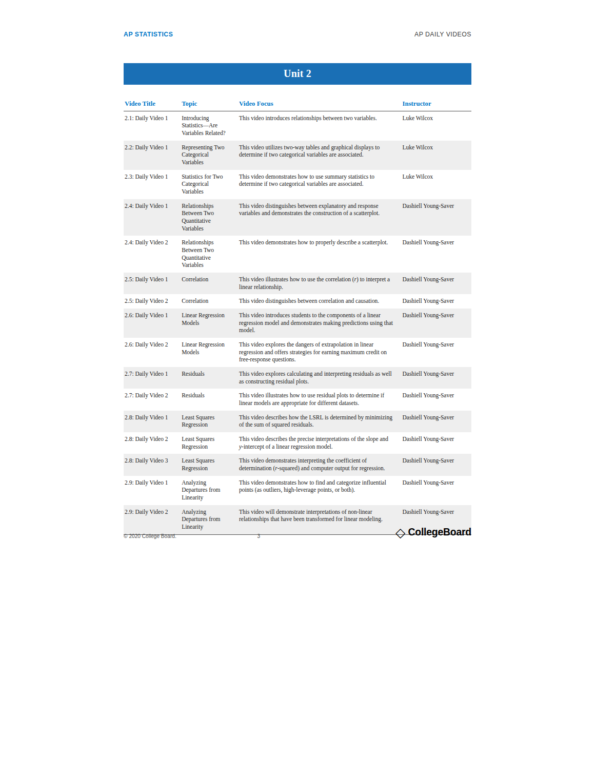AP STATISTICS
AP DAILY VIDEOS
Unit 2
| Video Title | Topic | Video Focus | Instructor |
| --- | --- | --- | --- |
| 2.1: Daily Video 1 | Introducing Statistics—Are Variables Related? | This video introduces relationships between two variables. | Luke Wilcox |
| 2.2: Daily Video 1 | Representing Two Categorical Variables | This video utilizes two-way tables and graphical displays to determine if two categorical variables are associated. | Luke Wilcox |
| 2.3: Daily Video 1 | Statistics for Two Categorical Variables | This video demonstrates how to use summary statistics to determine if two categorical variables are associated. | Luke Wilcox |
| 2.4: Daily Video 1 | Relationships Between Two Quantitative Variables | This video distinguishes between explanatory and response variables and demonstrates the construction of a scatterplot. | Dashiell Young-Saver |
| 2.4: Daily Video 2 | Relationships Between Two Quantitative Variables | This video demonstrates how to properly describe a scatterplot. | Dashiell Young-Saver |
| 2.5: Daily Video 1 | Correlation | This video illustrates how to use the correlation ( r ) to interpret a linear relationship. | Dashiell Young-Saver |
| 2.5: Daily Video 2 | Correlation | This video distinguishes between correlation and causation. | Dashiell Young-Saver |
| 2.6: Daily Video 1 | Linear Regression Models | This video introduces students to the components of a linear regression model and demonstrates making predictions using that model. | Dashiell Young-Saver |
| 2.6: Daily Video 2 | Linear Regression Models | This video explores the dangers of extrapolation in linear regression and offers strategies for earning maximum credit on free-response questions. | Dashiell Young-Saver |
| 2.7: Daily Video 1 | Residuals | This video explores calculating and interpreting residuals as well as constructing residual plots. | Dashiell Young-Saver |
| 2.7: Daily Video 2 | Residuals | This video illustrates how to use residual plots to determine if linear models are appropriate for different datasets. | Dashiell Young-Saver |
| 2.8: Daily Video 1 | Least Squares Regression | This video describes how the LSRL is determined by minimizing of the sum of squared residuals. | Dashiell Young-Saver |
| 2.8: Daily Video 2 | Least Squares Regression | This video describes the precise interpretations of the slope and y -intercept of a linear regression model. | Dashiell Young-Saver |
| 2.8: Daily Video 3 | Least Squares Regression | This video demonstrates interpreting the coefficient of determination ( r -squared) and computer output for regression. | Dashiell Young-Saver |
| 2.9: Daily Video 1 | Analyzing Departures from Linearity | This video demonstrates how to find and categorize influential points (as outliers, high-leverage points, or both). | Dashiell Young-Saver |
| 2.9: Daily Video 2 | Analyzing Departures from Linearity | This video will demonstrate interpretations of non-linear relationships that have been transformed for linear modeling. | Dashiell Young-Saver |
© 2020 College Board.
3
◇ CollegeBoard